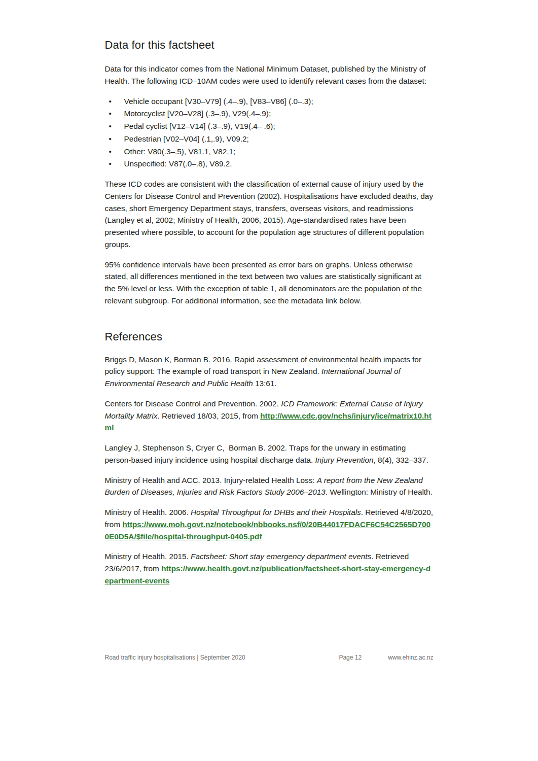Data for this factsheet
Data for this indicator comes from the National Minimum Dataset, published by the Ministry of Health. The following ICD–10AM codes were used to identify relevant cases from the dataset:
Vehicle occupant [V30–V79] (.4–.9), [V83–V86] (.0–.3);
Motorcyclist [V20–V28] (.3–.9), V29(.4–.9);
Pedal cyclist [V12–V14] (.3–.9), V19(.4– .6);
Pedestrian [V02–V04] (.1,.9), V09.2;
Other: V80(.3–.5), V81.1, V82.1;
Unspecified: V87(.0–.8), V89.2.
These ICD codes are consistent with the classification of external cause of injury used by the Centers for Disease Control and Prevention (2002). Hospitalisations have excluded deaths, day cases, short Emergency Department stays, transfers, overseas visitors, and readmissions (Langley et al, 2002; Ministry of Health, 2006, 2015). Age-standardised rates have been presented where possible, to account for the population age structures of different population groups.
95% confidence intervals have been presented as error bars on graphs. Unless otherwise stated, all differences mentioned in the text between two values are statistically significant at the 5% level or less. With the exception of table 1, all denominators are the population of the relevant subgroup. For additional information, see the metadata link below.
References
Briggs D, Mason K, Borman B. 2016. Rapid assessment of environmental health impacts for policy support: The example of road transport in New Zealand. International Journal of Environmental Research and Public Health 13:61.
Centers for Disease Control and Prevention. 2002. ICD Framework: External Cause of Injury Mortality Matrix. Retrieved 18/03, 2015, from http://www.cdc.gov/nchs/injury/ice/matrix10.html
Langley J, Stephenson S, Cryer C, Borman B. 2002. Traps for the unwary in estimating person-based injury incidence using hospital discharge data. Injury Prevention, 8(4), 332–337.
Ministry of Health and ACC. 2013. Injury-related Health Loss: A report from the New Zealand Burden of Diseases, Injuries and Risk Factors Study 2006–2013. Wellington: Ministry of Health.
Ministry of Health. 2006. Hospital Throughput for DHBs and their Hospitals. Retrieved 4/8/2020, from https://www.moh.govt.nz/notebook/nbbooks.nsf/0/20B44017FDACF6C54C2565D7000E0D5A/$file/hospital-throughput-0405.pdf
Ministry of Health. 2015. Factsheet: Short stay emergency department events. Retrieved 23/6/2017, from https://www.health.govt.nz/publication/factsheet-short-stay-emergency-department-events
Road traffic injury hospitalisations | September 2020
Page 12
www.ehinz.ac.nz